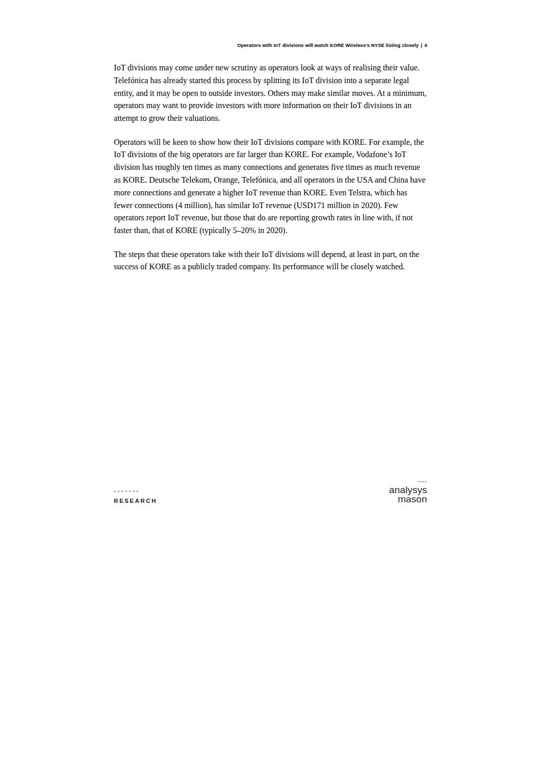Operators with IoT divisions will watch KORE Wireless’s NYSE listing closely|4
IoT divisions may come under new scrutiny as operators look at ways of realising their value. Telefónica has already started this process by splitting its IoT division into a separate legal entity, and it may be open to outside investors. Others may make similar moves. At a minimum, operators may want to provide investors with more information on their IoT divisions in an attempt to grow their valuations.
Operators will be keen to show how their IoT divisions compare with KORE. For example, the IoT divisions of the big operators are far larger than KORE. For example, Vodafone’s IoT division has roughly ten times as many connections and generates five times as much revenue as KORE. Deutsche Telekom, Orange, Telefónica, and all operators in the USA and China have more connections and generate a higher IoT revenue than KORE. Even Telstra, which has fewer connections (4 million), has similar IoT revenue (USD171 million in 2020). Few operators report IoT revenue, but those that do are reporting growth rates in line with, if not faster than, that of KORE (typically 5–20% in 2020).
The steps that these operators take with their IoT divisions will depend, at least in part, on the success of KORE as a publicly traded company. Its performance will be closely watched.
••••••• RESEARCH
•••• analysys mason